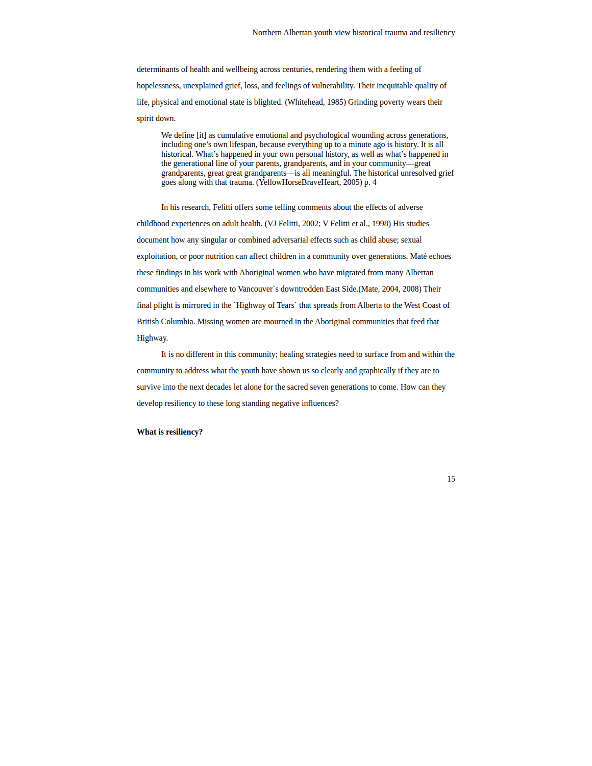Northern Albertan youth view historical trauma and resiliency
determinants of health and wellbeing across centuries, rendering them with a feeling of hopelessness, unexplained grief, loss, and feelings of vulnerability. Their inequitable quality of life, physical and emotional state is blighted. (Whitehead, 1985) Grinding poverty wears their spirit down.
We define [it] as cumulative emotional and psychological wounding across generations, including one’s own lifespan, because everything up to a minute ago is history. It is all historical. What’s happened in your own personal history, as well as what’s happened in the generational line of your parents, grandparents, and in your community—great grandparents, great great grandparents—is all meaningful. The historical unresolved grief goes along with that trauma. (YellowHorseBraveHeart, 2005) p. 4
In his research, Felitti offers some telling comments about the effects of adverse childhood experiences on adult health. (VJ Felitti, 2002; V Felitti et al., 1998) His studies document how any singular or combined adversarial effects such as child abuse; sexual exploitation, or poor nutrition can affect children in a community over generations. Maté echoes these findings in his work with Aboriginal women who have migrated from many Albertan communities and elsewhere to Vancouver`s downtrodden East Side.(Mate, 2004, 2008) Their final plight is mirrored in the `Highway of Tears` that spreads from Alberta to the West Coast of British Columbia. Missing women are mourned in the Aboriginal communities that feed that Highway.
It is no different in this community; healing strategies need to surface from and within the community to address what the youth have shown us so clearly and graphically if they are to survive into the next decades let alone for the sacred seven generations to come. How can they develop resiliency to these long standing negative influences?
What is resiliency?
15